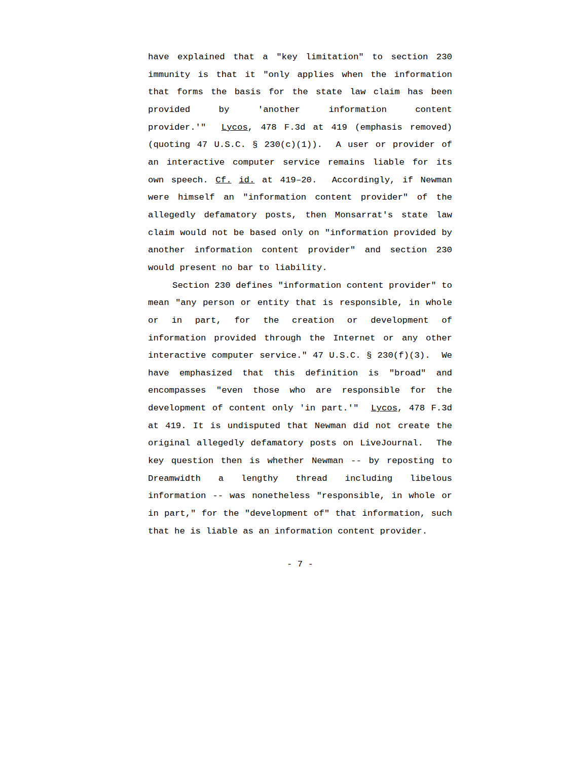have explained that a "key limitation" to section 230 immunity is that it "only applies when the information that forms the basis for the state law claim has been provided by 'another information content provider.'" Lycos, 478 F.3d at 419 (emphasis removed) (quoting 47 U.S.C. § 230(c)(1)). A user or provider of an interactive computer service remains liable for its own speech. Cf. id. at 419–20. Accordingly, if Newman were himself an "information content provider" of the allegedly defamatory posts, then Monsarrat's state law claim would not be based only on "information provided by another information content provider" and section 230 would present no bar to liability.
Section 230 defines "information content provider" to mean "any person or entity that is responsible, in whole or in part, for the creation or development of information provided through the Internet or any other interactive computer service." 47 U.S.C. § 230(f)(3). We have emphasized that this definition is "broad" and encompasses "even those who are responsible for the development of content only 'in part.'" Lycos, 478 F.3d at 419. It is undisputed that Newman did not create the original allegedly defamatory posts on LiveJournal. The key question then is whether Newman -- by reposting to Dreamwidth a lengthy thread including libelous information -- was nonetheless "responsible, in whole or in part," for the "development of" that information, such that he is liable as an information content provider.
- 7 -